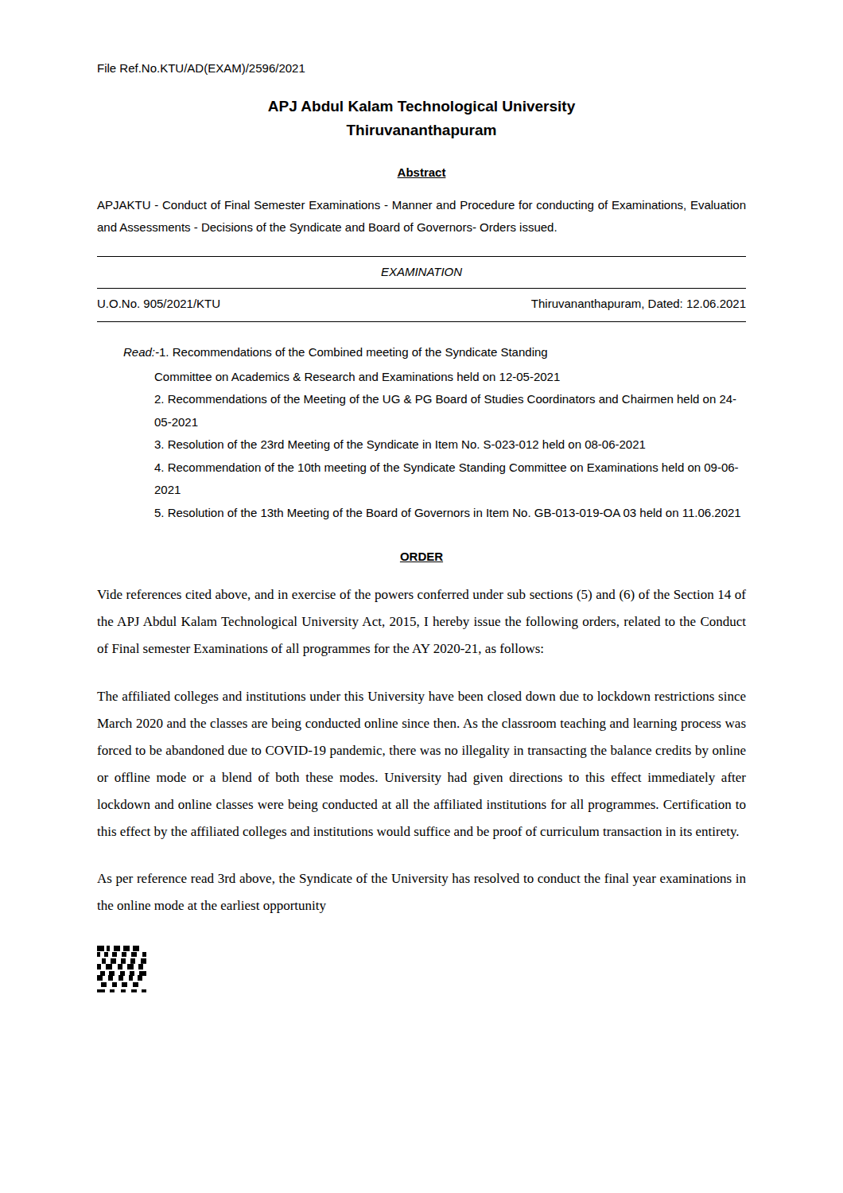File Ref.No.KTU/AD(EXAM)/2596/2021
APJ Abdul Kalam Technological University Thiruvananthapuram
Abstract
APJAKTU - Conduct of Final Semester Examinations - Manner and Procedure for conducting of Examinations, Evaluation and Assessments - Decisions of the Syndicate and Board of Governors- Orders issued.
EXAMINATION
U.O.No. 905/2021/KTU Thiruvananthapuram, Dated: 12.06.2021
Read:-1. Recommendations of the Combined meeting of the Syndicate Standing
Committee on Academics & Research and Examinations held on 12-05-2021
2. Recommendations of the Meeting of the UG & PG Board of Studies Coordinators and Chairmen held on 24-05-2021
3. Resolution of the 23rd Meeting of the Syndicate in Item No. S-023-012 held on 08-06-2021
4. Recommendation of the 10th meeting of the Syndicate Standing Committee on Examinations held on 09-06-2021
5. Resolution of the 13th Meeting of the Board of Governors in Item No. GB-013-019-OA 03 held on 11.06.2021
ORDER
Vide references cited above, and in exercise of the powers conferred under sub sections (5) and (6) of the Section 14 of the APJ Abdul Kalam Technological University Act, 2015, I hereby issue the following orders, related to the Conduct of Final semester Examinations of all programmes for the AY 2020-21, as follows:
The affiliated colleges and institutions under this University have been closed down due to lockdown restrictions since March 2020 and the classes are being conducted online since then. As the classroom teaching and learning process was forced to be abandoned due to COVID-19 pandemic, there was no illegality in transacting the balance credits by online or offline mode or a blend of both these modes. University had given directions to this effect immediately after lockdown and online classes were being conducted at all the affiliated institutions for all programmes. Certification to this effect by the affiliated colleges and institutions would suffice and be proof of curriculum transaction in its entirety.
As per reference read 3rd above, the Syndicate of the University has resolved to conduct the final year examinations in the online mode at the earliest opportunity